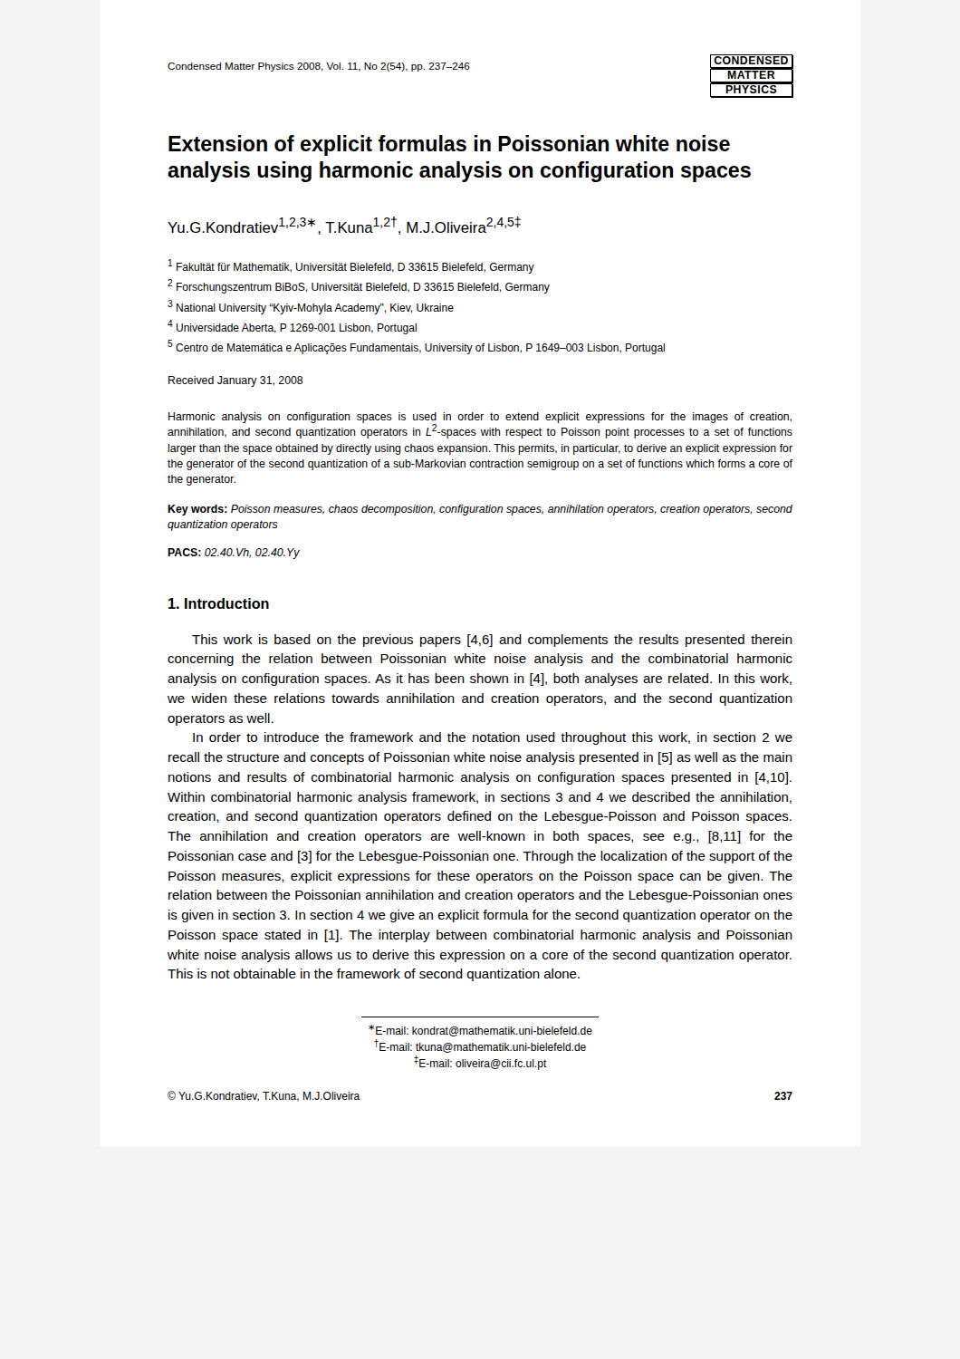Condensed Matter Physics 2008, Vol. 11, No 2(54), pp. 237–246
CONDENSED MATTER PHYSICS
Extension of explicit formulas in Poissonian white noise analysis using harmonic analysis on configuration spaces
Yu.G.Kondratiev1,2,3∗, T.Kuna1,2†, M.J.Oliveira2,4,5‡
1 Fakultät für Mathematik, Universität Bielefeld, D 33615 Bielefeld, Germany
2 Forschungszentrum BiBoS, Universität Bielefeld, D 33615 Bielefeld, Germany
3 National University “Kyiv-Mohyla Academy", Kiev, Ukraine
4 Universidade Aberta, P 1269-001 Lisbon, Portugal
5 Centro de Matemática e Aplicações Fundamentais, University of Lisbon, P 1649–003 Lisbon, Portugal
Received January 31, 2008
Harmonic analysis on configuration spaces is used in order to extend explicit expressions for the images of creation, annihilation, and second quantization operators in L2-spaces with respect to Poisson point processes to a set of functions larger than the space obtained by directly using chaos expansion. This permits, in particular, to derive an explicit expression for the generator of the second quantization of a sub-Markovian contraction semigroup on a set of functions which forms a core of the generator.
Key words: Poisson measures, chaos decomposition, configuration spaces, annihilation operators, creation operators, second quantization operators
PACS: 02.40.Vh, 02.40.Yy
1. Introduction
This work is based on the previous papers [4,6] and complements the results presented therein concerning the relation between Poissonian white noise analysis and the combinatorial harmonic analysis on configuration spaces. As it has been shown in [4], both analyses are related. In this work, we widen these relations towards annihilation and creation operators, and the second quantization operators as well.
In order to introduce the framework and the notation used throughout this work, in section 2 we recall the structure and concepts of Poissonian white noise analysis presented in [5] as well as the main notions and results of combinatorial harmonic analysis on configuration spaces presented in [4,10]. Within combinatorial harmonic analysis framework, in sections 3 and 4 we described the annihilation, creation, and second quantization operators defined on the Lebesgue-Poisson and Poisson spaces. The annihilation and creation operators are well-known in both spaces, see e.g., [8,11] for the Poissonian case and [3] for the Lebesgue-Poissonian one. Through the localization of the support of the Poisson measures, explicit expressions for these operators on the Poisson space can be given. The relation between the Poissonian annihilation and creation operators and the Lebesgue-Poissonian ones is given in section 3. In section 4 we give an explicit formula for the second quantization operator on the Poisson space stated in [1]. The interplay between combinatorial harmonic analysis and Poissonian white noise analysis allows us to derive this expression on a core of the second quantization operator. This is not obtainable in the framework of second quantization alone.
∗E-mail: kondrat@mathematik.uni-bielefeld.de
†E-mail: tkuna@mathematik.uni-bielefeld.de
‡E-mail: oliveira@cii.fc.ul.pt
© Yu.G.Kondratiev, T.Kuna, M.J.Oliveira
237